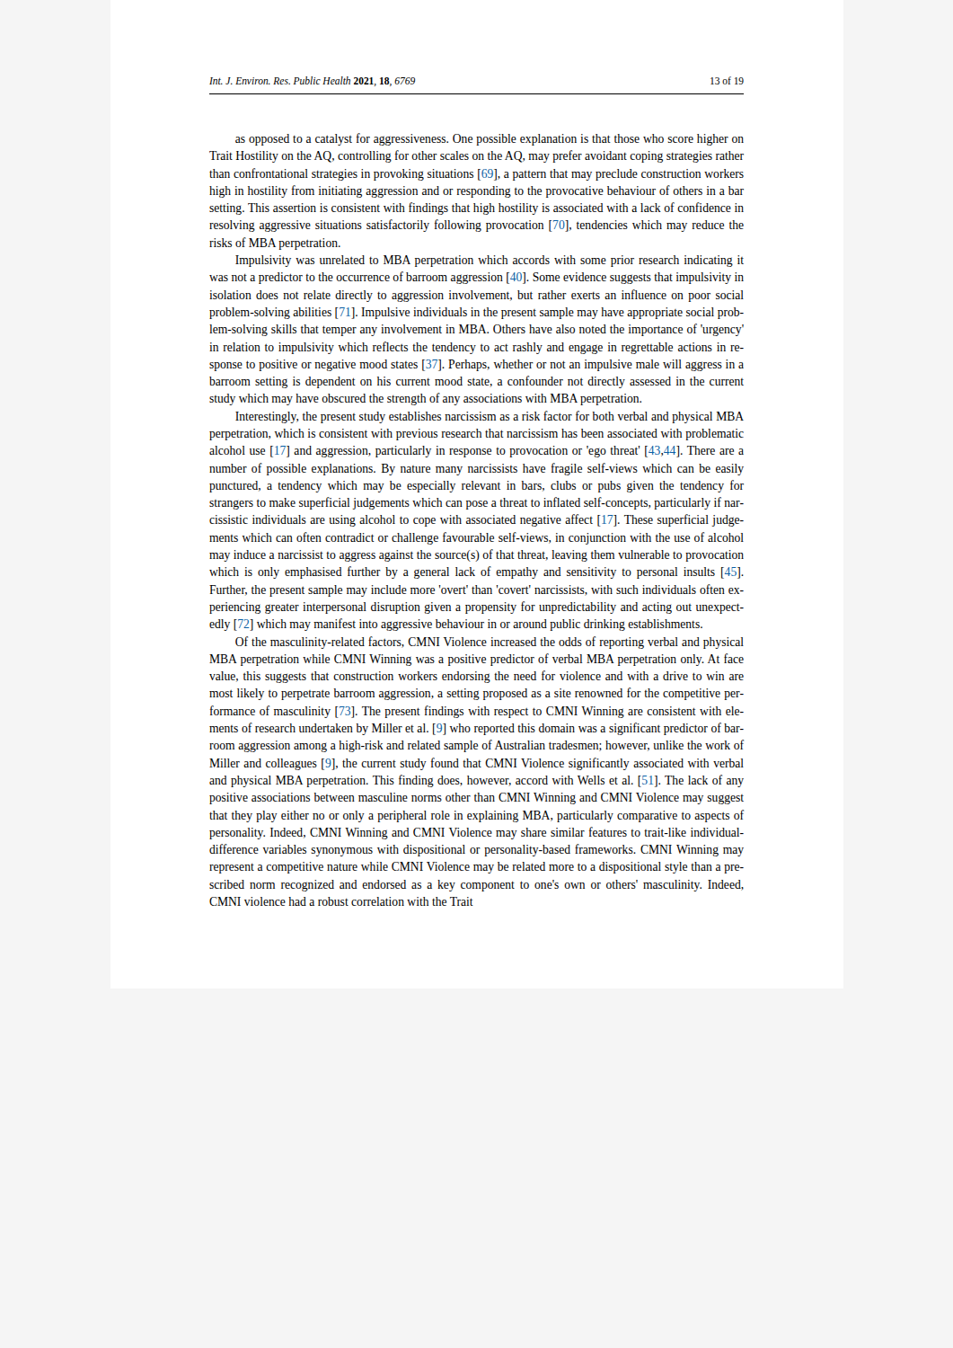Int. J. Environ. Res. Public Health 2021, 18, 6769 13 of 19
as opposed to a catalyst for aggressiveness. One possible explanation is that those who score higher on Trait Hostility on the AQ, controlling for other scales on the AQ, may prefer avoidant coping strategies rather than confrontational strategies in provoking situations [69], a pattern that may preclude construction workers high in hostility from initiating aggression and or responding to the provocative behaviour of others in a bar setting. This assertion is consistent with findings that high hostility is associated with a lack of confidence in resolving aggressive situations satisfactorily following provocation [70], tendencies which may reduce the risks of MBA perpetration.
Impulsivity was unrelated to MBA perpetration which accords with some prior research indicating it was not a predictor to the occurrence of barroom aggression [40]. Some evidence suggests that impulsivity in isolation does not relate directly to aggression involvement, but rather exerts an influence on poor social problem-solving abilities [71]. Impulsive individuals in the present sample may have appropriate social problem-solving skills that temper any involvement in MBA. Others have also noted the importance of 'urgency' in relation to impulsivity which reflects the tendency to act rashly and engage in regrettable actions in response to positive or negative mood states [37]. Perhaps, whether or not an impulsive male will aggress in a barroom setting is dependent on his current mood state, a confounder not directly assessed in the current study which may have obscured the strength of any associations with MBA perpetration.
Interestingly, the present study establishes narcissism as a risk factor for both verbal and physical MBA perpetration, which is consistent with previous research that narcissism has been associated with problematic alcohol use [17] and aggression, particularly in response to provocation or 'ego threat' [43,44]. There are a number of possible explanations. By nature many narcissists have fragile self-views which can be easily punctured, a tendency which may be especially relevant in bars, clubs or pubs given the tendency for strangers to make superficial judgements which can pose a threat to inflated self-concepts, particularly if narcissistic individuals are using alcohol to cope with associated negative affect [17]. These superficial judgements which can often contradict or challenge favourable self-views, in conjunction with the use of alcohol may induce a narcissist to aggress against the source(s) of that threat, leaving them vulnerable to provocation which is only emphasised further by a general lack of empathy and sensitivity to personal insults [45]. Further, the present sample may include more 'overt' than 'covert' narcissists, with such individuals often experiencing greater interpersonal disruption given a propensity for unpredictability and acting out unexpectedly [72] which may manifest into aggressive behaviour in or around public drinking establishments.
Of the masculinity-related factors, CMNI Violence increased the odds of reporting verbal and physical MBA perpetration while CMNI Winning was a positive predictor of verbal MBA perpetration only. At face value, this suggests that construction workers endorsing the need for violence and with a drive to win are most likely to perpetrate barroom aggression, a setting proposed as a site renowned for the competitive performance of masculinity [73]. The present findings with respect to CMNI Winning are consistent with elements of research undertaken by Miller et al. [9] who reported this domain was a significant predictor of barroom aggression among a high-risk and related sample of Australian tradesmen; however, unlike the work of Miller and colleagues [9], the current study found that CMNI Violence significantly associated with verbal and physical MBA perpetration. This finding does, however, accord with Wells et al. [51]. The lack of any positive associations between masculine norms other than CMNI Winning and CMNI Violence may suggest that they play either no or only a peripheral role in explaining MBA, particularly comparative to aspects of personality. Indeed, CMNI Winning and CMNI Violence may share similar features to trait-like individual-difference variables synonymous with dispositional or personality-based frameworks. CMNI Winning may represent a competitive nature while CMNI Violence may be related more to a dispositional style than a prescribed norm recognized and endorsed as a key component to one's own or others' masculinity. Indeed, CMNI violence had a robust correlation with the Trait